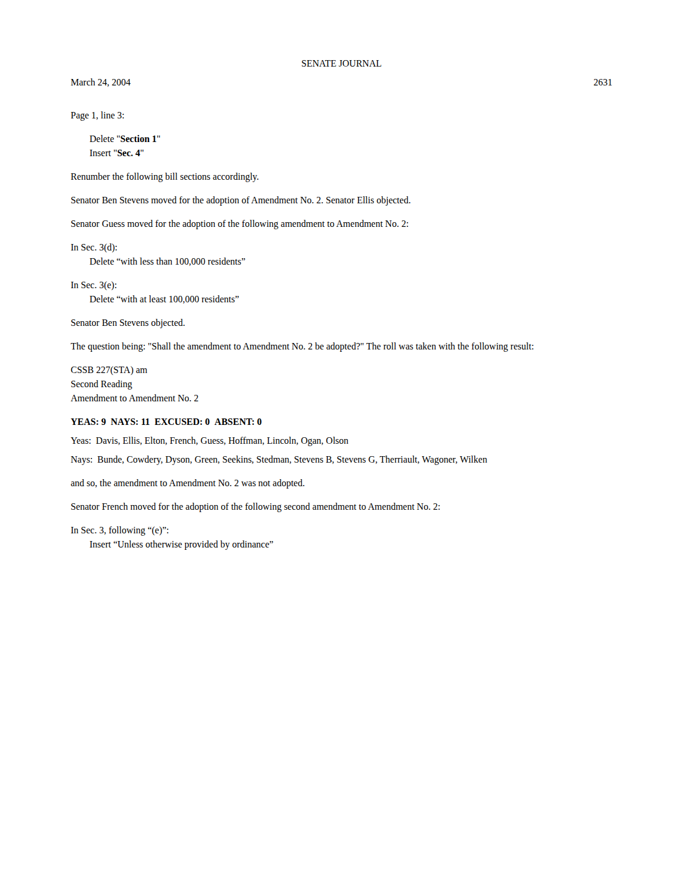SENATE JOURNAL
March 24, 2004 2631
Page 1, line 3:
Delete "Section 1"
Insert "Sec. 4"
Renumber the following bill sections accordingly.
Senator Ben Stevens moved for the adoption of Amendment No. 2. Senator Ellis objected.
Senator Guess moved for the adoption of the following amendment to Amendment No. 2:
In Sec. 3(d):
Delete “with less than 100,000 residents”
In Sec. 3(e):
Delete “with at least 100,000 residents”
Senator Ben Stevens objected.
The question being: "Shall the amendment to Amendment No. 2 be adopted?" The roll was taken with the following result:
CSSB 227(STA) am
Second Reading
Amendment to Amendment No. 2
YEAS: 9 NAYS: 11 EXCUSED: 0 ABSENT: 0
Yeas: Davis, Ellis, Elton, French, Guess, Hoffman, Lincoln, Ogan, Olson
Nays: Bunde, Cowdery, Dyson, Green, Seekins, Stedman, Stevens B, Stevens G, Therriault, Wagoner, Wilken
and so, the amendment to Amendment No. 2 was not adopted.
Senator French moved for the adoption of the following second amendment to Amendment No. 2:
In Sec. 3, following “(e)”:
Insert “Unless otherwise provided by ordinance”